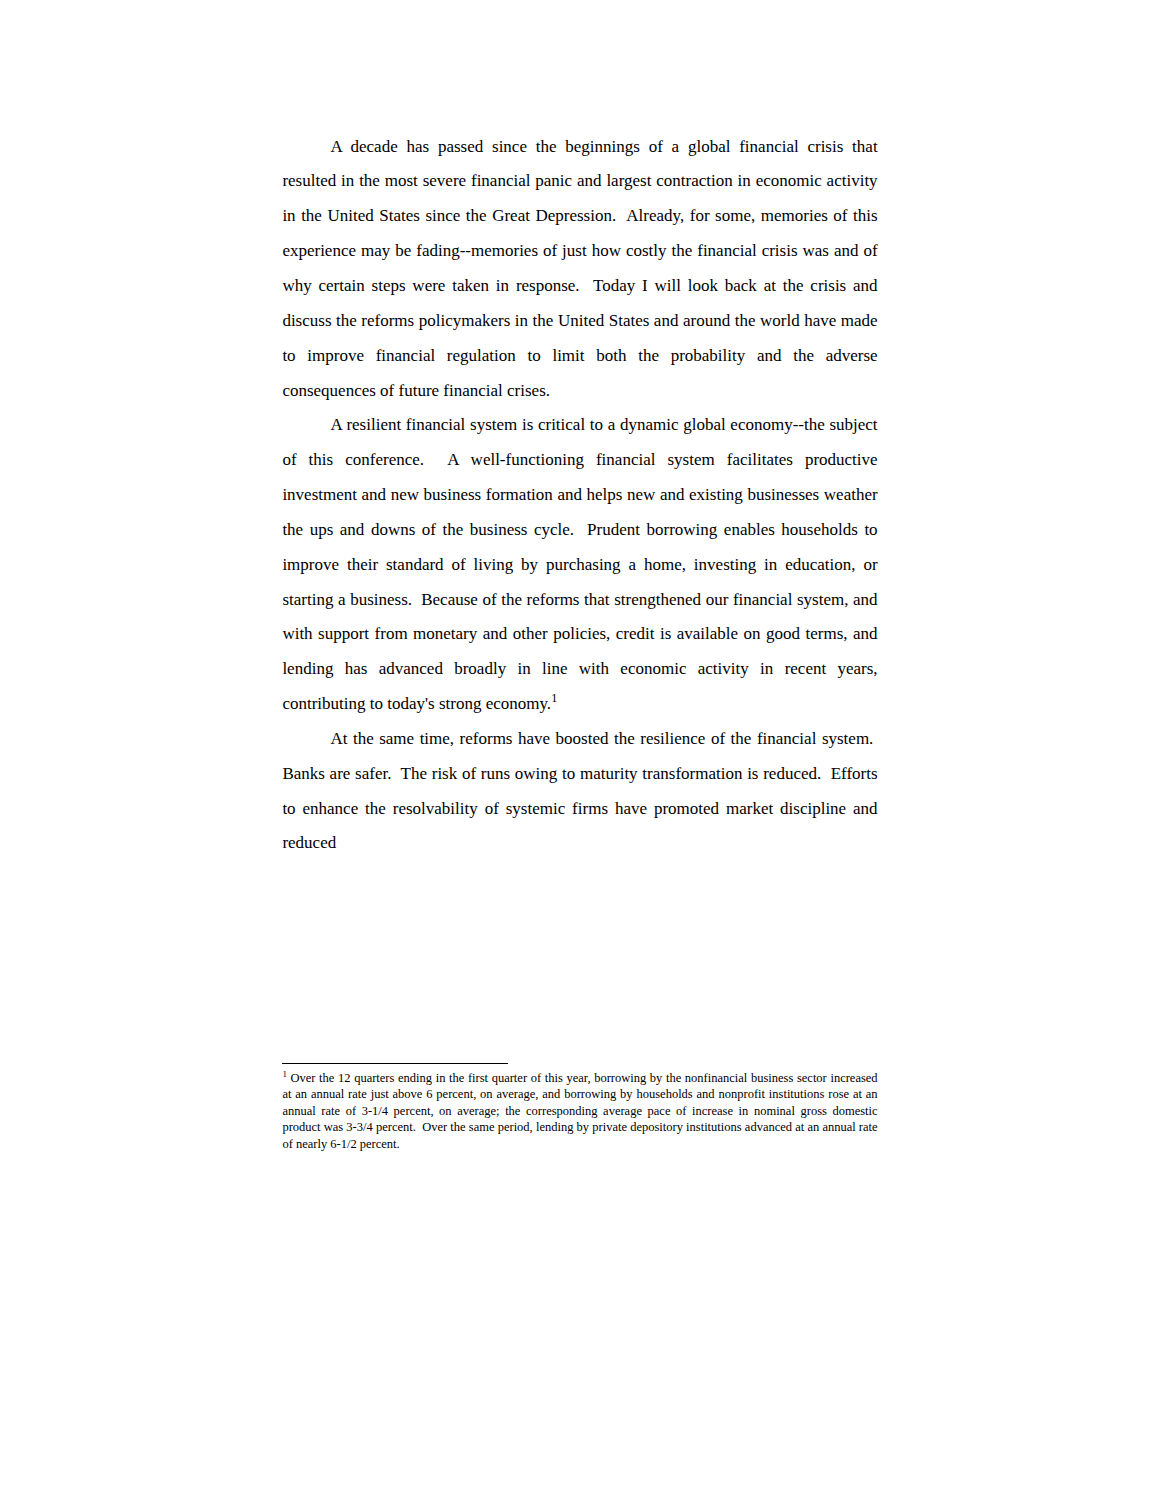A decade has passed since the beginnings of a global financial crisis that resulted in the most severe financial panic and largest contraction in economic activity in the United States since the Great Depression. Already, for some, memories of this experience may be fading--memories of just how costly the financial crisis was and of why certain steps were taken in response. Today I will look back at the crisis and discuss the reforms policymakers in the United States and around the world have made to improve financial regulation to limit both the probability and the adverse consequences of future financial crises.
A resilient financial system is critical to a dynamic global economy--the subject of this conference. A well-functioning financial system facilitates productive investment and new business formation and helps new and existing businesses weather the ups and downs of the business cycle. Prudent borrowing enables households to improve their standard of living by purchasing a home, investing in education, or starting a business. Because of the reforms that strengthened our financial system, and with support from monetary and other policies, credit is available on good terms, and lending has advanced broadly in line with economic activity in recent years, contributing to today's strong economy.1
At the same time, reforms have boosted the resilience of the financial system. Banks are safer. The risk of runs owing to maturity transformation is reduced. Efforts to enhance the resolvability of systemic firms have promoted market discipline and reduced
1 Over the 12 quarters ending in the first quarter of this year, borrowing by the nonfinancial business sector increased at an annual rate just above 6 percent, on average, and borrowing by households and nonprofit institutions rose at an annual rate of 3-1/4 percent, on average; the corresponding average pace of increase in nominal gross domestic product was 3-3/4 percent. Over the same period, lending by private depository institutions advanced at an annual rate of nearly 6-1/2 percent.